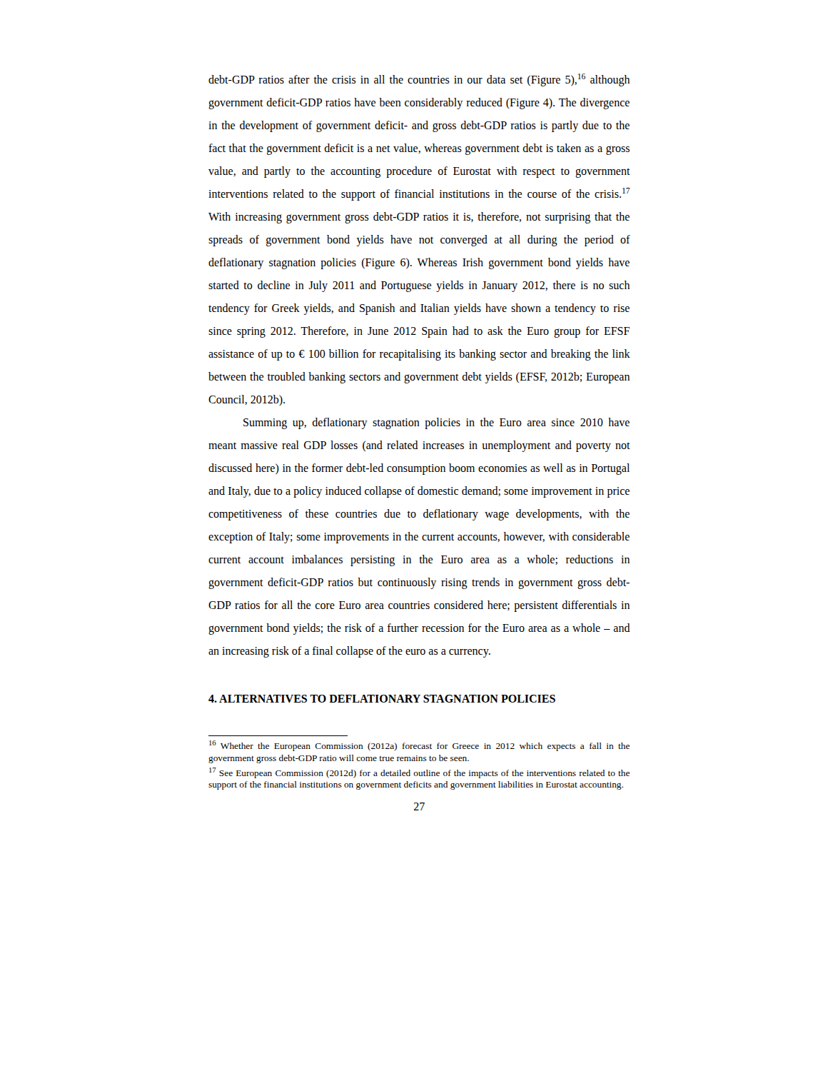debt-GDP ratios after the crisis in all the countries in our data set (Figure 5),16 although government deficit-GDP ratios have been considerably reduced (Figure 4). The divergence in the development of government deficit- and gross debt-GDP ratios is partly due to the fact that the government deficit is a net value, whereas government debt is taken as a gross value, and partly to the accounting procedure of Eurostat with respect to government interventions related to the support of financial institutions in the course of the crisis.17 With increasing government gross debt-GDP ratios it is, therefore, not surprising that the spreads of government bond yields have not converged at all during the period of deflationary stagnation policies (Figure 6). Whereas Irish government bond yields have started to decline in July 2011 and Portuguese yields in January 2012, there is no such tendency for Greek yields, and Spanish and Italian yields have shown a tendency to rise since spring 2012. Therefore, in June 2012 Spain had to ask the Euro group for EFSF assistance of up to € 100 billion for recapitalising its banking sector and breaking the link between the troubled banking sectors and government debt yields (EFSF, 2012b; European Council, 2012b).
Summing up, deflationary stagnation policies in the Euro area since 2010 have meant massive real GDP losses (and related increases in unemployment and poverty not discussed here) in the former debt-led consumption boom economies as well as in Portugal and Italy, due to a policy induced collapse of domestic demand; some improvement in price competitiveness of these countries due to deflationary wage developments, with the exception of Italy; some improvements in the current accounts, however, with considerable current account imbalances persisting in the Euro area as a whole; reductions in government deficit-GDP ratios but continuously rising trends in government gross debt-GDP ratios for all the core Euro area countries considered here; persistent differentials in government bond yields; the risk of a further recession for the Euro area as a whole – and an increasing risk of a final collapse of the euro as a currency.
4. ALTERNATIVES TO DEFLATIONARY STAGNATION POLICIES
16 Whether the European Commission (2012a) forecast for Greece in 2012 which expects a fall in the government gross debt-GDP ratio will come true remains to be seen.
17 See European Commission (2012d) for a detailed outline of the impacts of the interventions related to the support of the financial institutions on government deficits and government liabilities in Eurostat accounting.
27